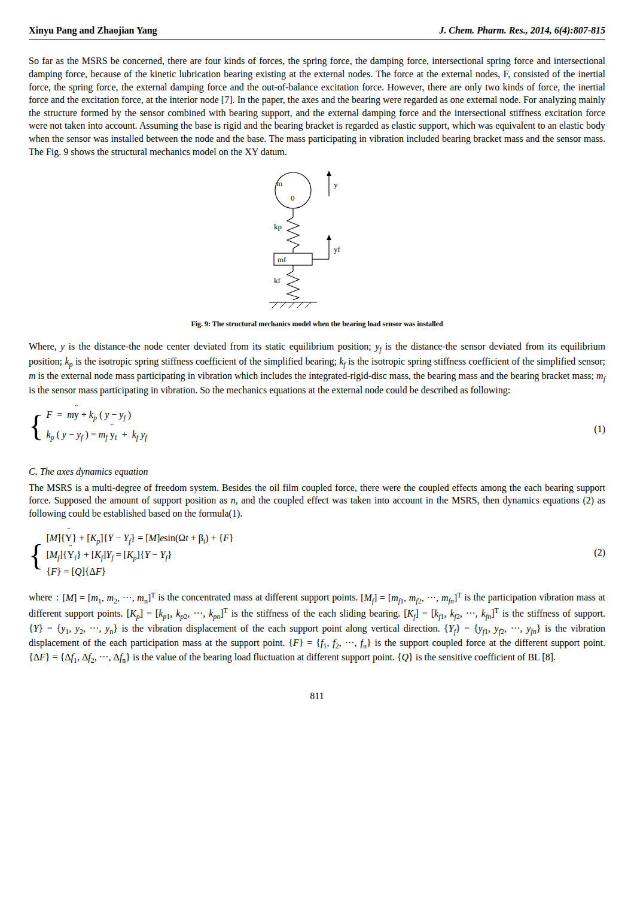Xinyu Pang and Zhaojian Yang
J. Chem. Pharm. Res., 2014, 6(4):807-815
So far as the MSRS be concerned, there are four kinds of forces, the spring force, the damping force, intersectional spring force and intersectional damping force, because of the kinetic lubrication bearing existing at the external nodes. The force at the external nodes, F, consisted of the inertial force, the spring force, the external damping force and the out-of-balance excitation force. However, there are only two kinds of force, the inertial force and the excitation force, at the interior node [7]. In the paper, the axes and the bearing were regarded as one external node. For analyzing mainly the structure formed by the sensor combined with bearing support, and the external damping force and the intersectional stiffness excitation force were not taken into account. Assuming the base is rigid and the bearing bracket is regarded as elastic support, which was equivalent to an elastic body when the sensor was installed between the node and the base. The mass participating in vibration included bearing bracket mass and the sensor mass. The Fig. 9 shows the structural mechanics model on the XY datum.
m 0 y kp mf yf kf
Fig. 9: The structural mechanics model when the bearing load sensor was installed
Where, y is the distance-the node center deviated from its static equilibrium position; yf is the distance-the sensor deviated from its equilibrium position; kp is the isotropic spring stiffness coefficient of the simplified bearing; kf is the isotropic spring stiffness coefficient of the simplified sensor; m is the external node mass participating in vibration which includes the integrated-rigid-disc mass, the bearing mass and the bearing bracket mass; mf is the sensor mass participating in vibration. So the mechanics equations at the external node could be described as following:
(1)
{
F = my + kp ( y − yf )
kp ( y − yf ) = mf yf + kf yf
C. The axes dynamics equation
The MSRS is a multi-degree of freedom system. Besides the oil film coupled force, there were the coupled effects among the each bearing support force. Supposed the amount of support position as n, and the coupled effect was taken into account in the MSRS, then dynamics equations (2) as following could be established based on the formula(1).
(2)
{
[M]{Y} + [Kp]{Y − Yf} = [M]esin(Ωt + βi) + {F}
[Mf]{Yf} + [Kf]Yf = [Kp]{Y − Yf}
{F} = [Q]{ΔF}
where：[M] = [m1, m2, ···, mn]T is the concentrated mass at different support points. [Mf] = [mf1, mf2, ···, mfn]T is the participation vibration mass at different support points. [Kp] = [kp1, kp2, ···, kpn]T is the stiffness of the each sliding bearing. [Kf] = [kf1, kf2, ···, kfn]T is the stiffness of support. {Y} = {y1, y2, ···, yn} is the vibration displacement of the each support point along vertical direction. {Yf} = {yf1, yf2, ···, yfn} is the vibration displacement of the each participation mass at the support point. {F} = {f1, f2, ···, fn} is the support coupled force at the different support point. {ΔF} = {Δf1, Δf2, ···, Δfn} is the value of the bearing load fluctuation at different support point. {Q} is the sensitive coefficient of BL [8].
811